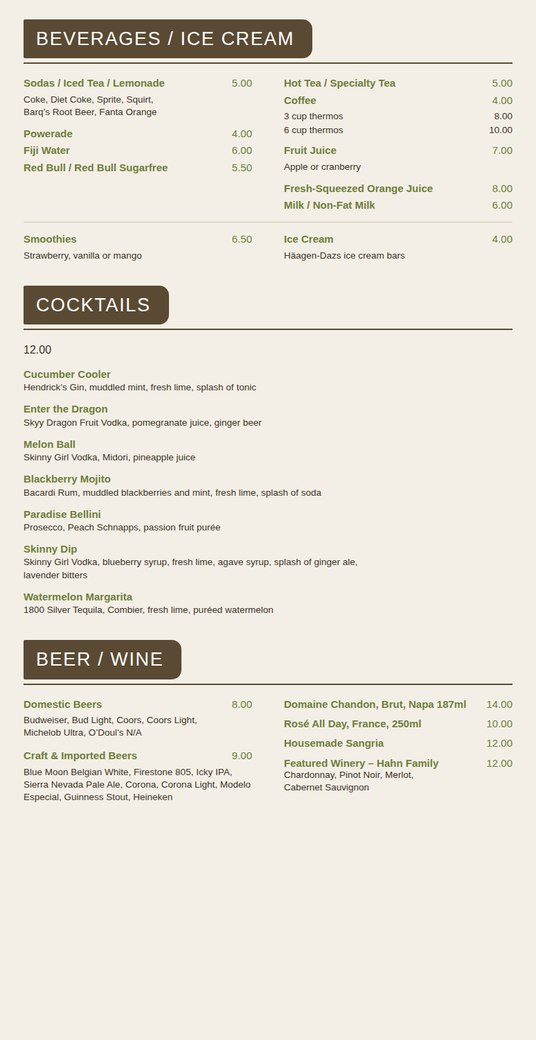Beverages / Ice Cream
Sodas / Iced Tea / Lemonade 5.00
Coke, Diet Coke, Sprite, Squirt,
Barq’s Root Beer, Fanta Orange
Powerade 4.00
Fiji Water 6.00
Red Bull / Red Bull Sugarfree 5.50
Hot Tea / Specialty Tea 5.00
Coffee 4.00
3 cup thermos 8.00
6 cup thermos 10.00
Fruit Juice 7.00
Apple or cranberry
Fresh-Squeezed Orange Juice 8.00
Milk / Non-Fat Milk 6.00
Smoothies 6.50
Strawberry, vanilla or mango
Ice Cream 4.00
Häagen-Dazs ice cream bars
Cocktails
12.00
Cucumber Cooler
Hendrick’s Gin, muddled mint, fresh lime, splash of tonic
Enter the Dragon
Skyy Dragon Fruit Vodka, pomegranate juice, ginger beer
Melon Ball
Skinny Girl Vodka, Midori, pineapple juice
Blackberry Mojito
Bacardi Rum, muddled blackberries and mint, fresh lime, splash of soda
Paradise Bellini
Prosecco, Peach Schnapps, passion fruit purée
Skinny Dip
Skinny Girl Vodka, blueberry syrup, fresh lime, agave syrup, splash of ginger ale,
lavender bitters
Watermelon Margarita
1800 Silver Tequila, Combier, fresh lime, puréed watermelon
Beer / Wine
Domestic Beers 8.00
Budweiser, Bud Light, Coors, Coors Light,
Michelob Ultra, O’Doul’s N/A
Craft & Imported Beers 9.00
Blue Moon Belgian White, Firestone 805, Icky IPA, Sierra Nevada Pale Ale, Corona, Corona Light, Modelo Especial, Guinness Stout, Heineken
Domaine Chandon, Brut, Napa 187ml 14.00
Rosé All Day, France, 250ml 10.00
Housemade Sangria 12.00
Featured Winery – Hahn Family 12.00
Chardonnay, Pinot Noir, Merlot,
Cabernet Sauvignon